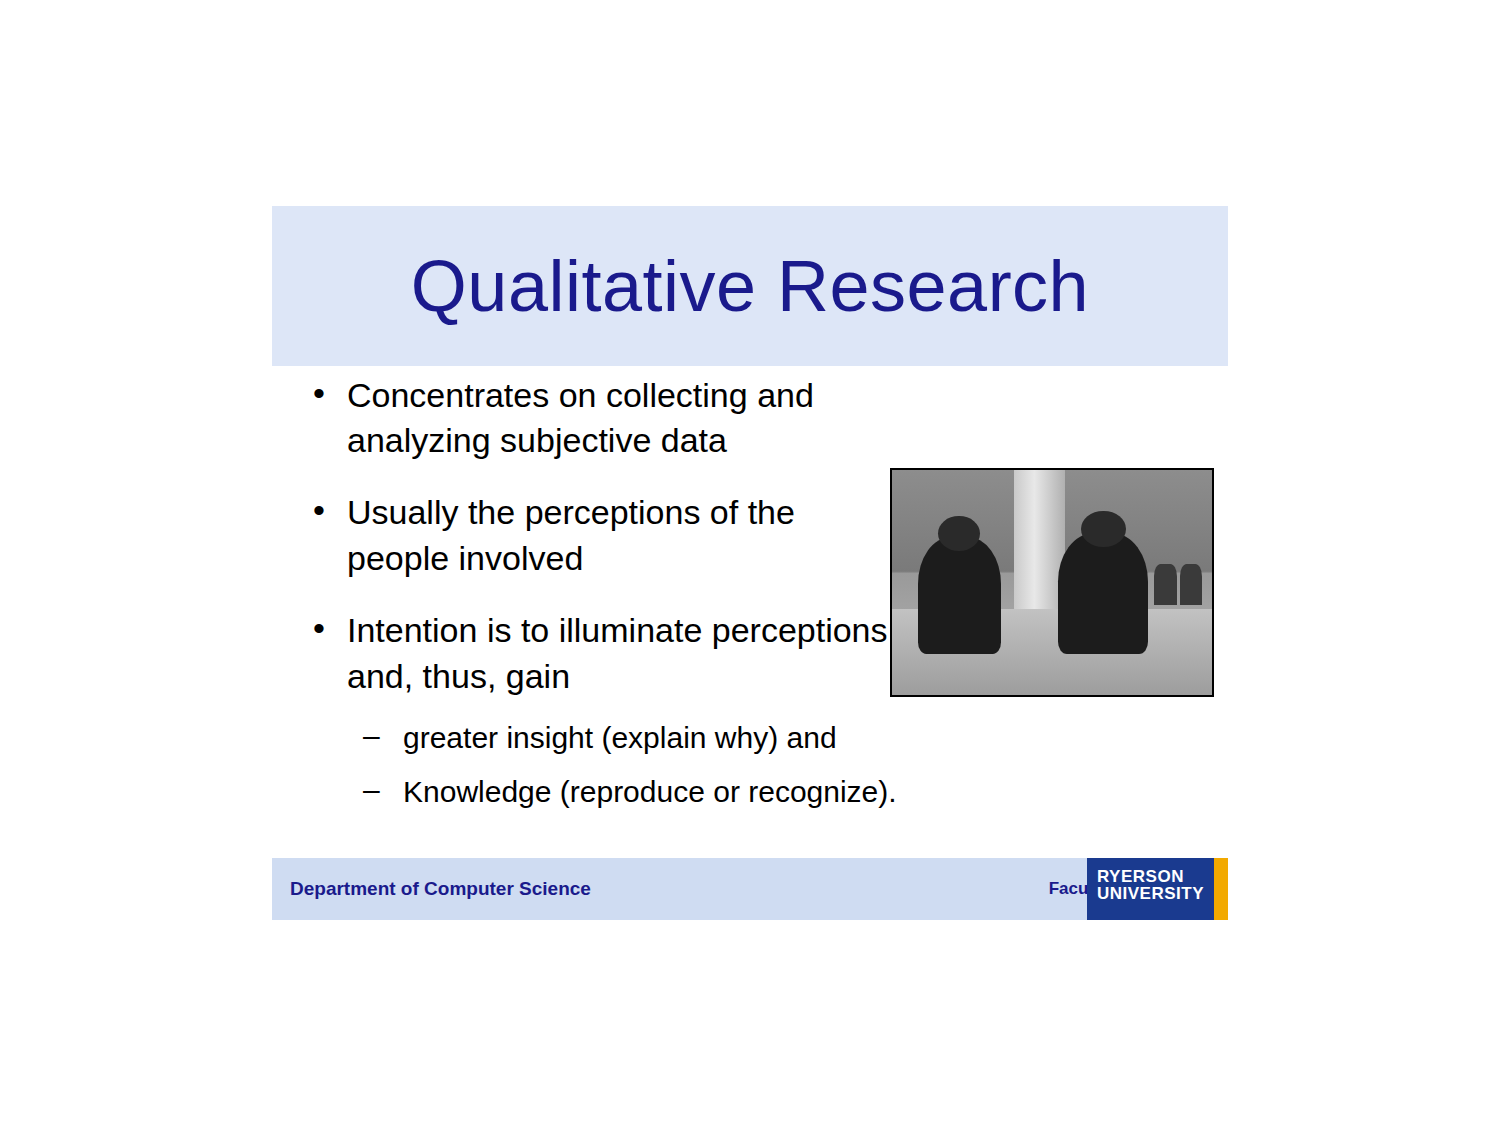Qualitative Research
Concentrates on collecting and analyzing subjective data
Usually the perceptions of the people involved
Intention is to illuminate perceptions and, thus, gain
greater insight (explain why) and
Knowledge (reproduce or recognize).
Department of Computer Science
Faculty of Science
RYERSON
UNIVERSITY